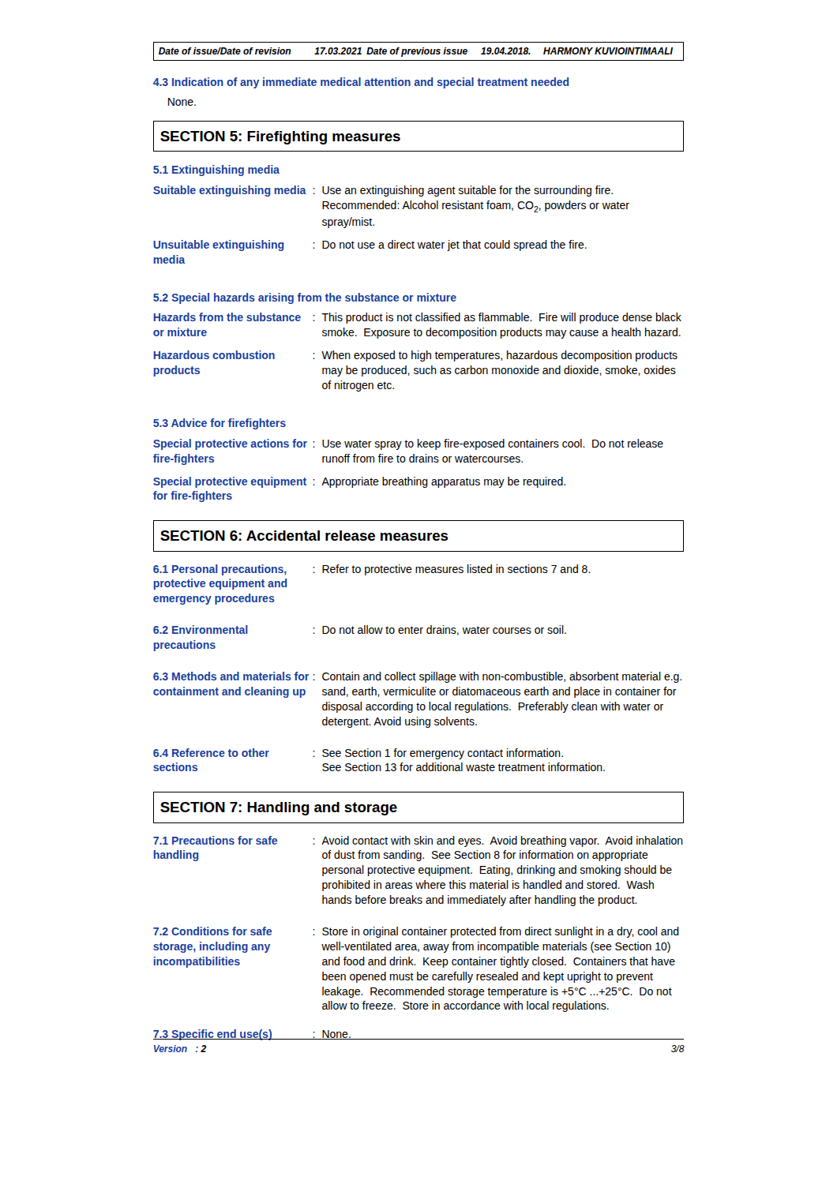Date of issue/Date of revision
17.03.2021
Date of previous issue
19.04.2018.
HARMONY KUVIOINTIMAALI
4.3 Indication of any immediate medical attention and special treatment needed
None.
SECTION 5: Firefighting measures
5.1 Extinguishing media
| Suitable extinguishing media | : | Use an extinguishing agent suitable for the surrounding fire. Recommended: Alcohol resistant foam, CO 2 , powders or water spray/mist. |
| Unsuitable extinguishing media | : | Do not use a direct water jet that could spread the fire. |
5.2 Special hazards arising from the substance or mixture
| Hazards from the substance or mixture | : | This product is not classified as flammable. Fire will produce dense black smoke. Exposure to decomposition products may cause a health hazard. |
| Hazardous combustion products | : | When exposed to high temperatures, hazardous decomposition products may be produced, such as carbon monoxide and dioxide, smoke, oxides of nitrogen etc. |
5.3 Advice for firefighters
| Special protective actions for fire-fighters | : | Use water spray to keep fire-exposed containers cool. Do not release runoff from fire to drains or watercourses. |
| Special protective equipment for fire-fighters | : | Appropriate breathing apparatus may be required. |
SECTION 6: Accidental release measures
| 6.1 Personal precautions, protective equipment and emergency procedures | : | Refer to protective measures listed in sections 7 and 8. |
| 6.2 Environmental precautions | : | Do not allow to enter drains, water courses or soil. |
| 6.3 Methods and materials for containment and cleaning up | : | Contain and collect spillage with non-combustible, absorbent material e.g. sand, earth, vermiculite or diatomaceous earth and place in container for disposal according to local regulations. Preferably clean with water or detergent. Avoid using solvents. |
| 6.4 Reference to other sections | : | See Section 1 for emergency contact information. See Section 13 for additional waste treatment information. |
SECTION 7: Handling and storage
| 7.1 Precautions for safe handling | : | Avoid contact with skin and eyes. Avoid breathing vapor. Avoid inhalation of dust from sanding. See Section 8 for information on appropriate personal protective equipment. Eating, drinking and smoking should be prohibited in areas where this material is handled and stored. Wash hands before breaks and immediately after handling the product. |
| 7.2 Conditions for safe storage, including any incompatibilities | : | Store in original container protected from direct sunlight in a dry, cool and well-ventilated area, away from incompatible materials (see Section 10) and food and drink. Keep container tightly closed. Containers that have been opened must be carefully resealed and kept upright to prevent leakage. Recommended storage temperature is +5°C ...+25°C. Do not allow to freeze. Store in accordance with local regulations. |
| 7.3 Specific end use(s) | : | None. |
Version : 2
3/8